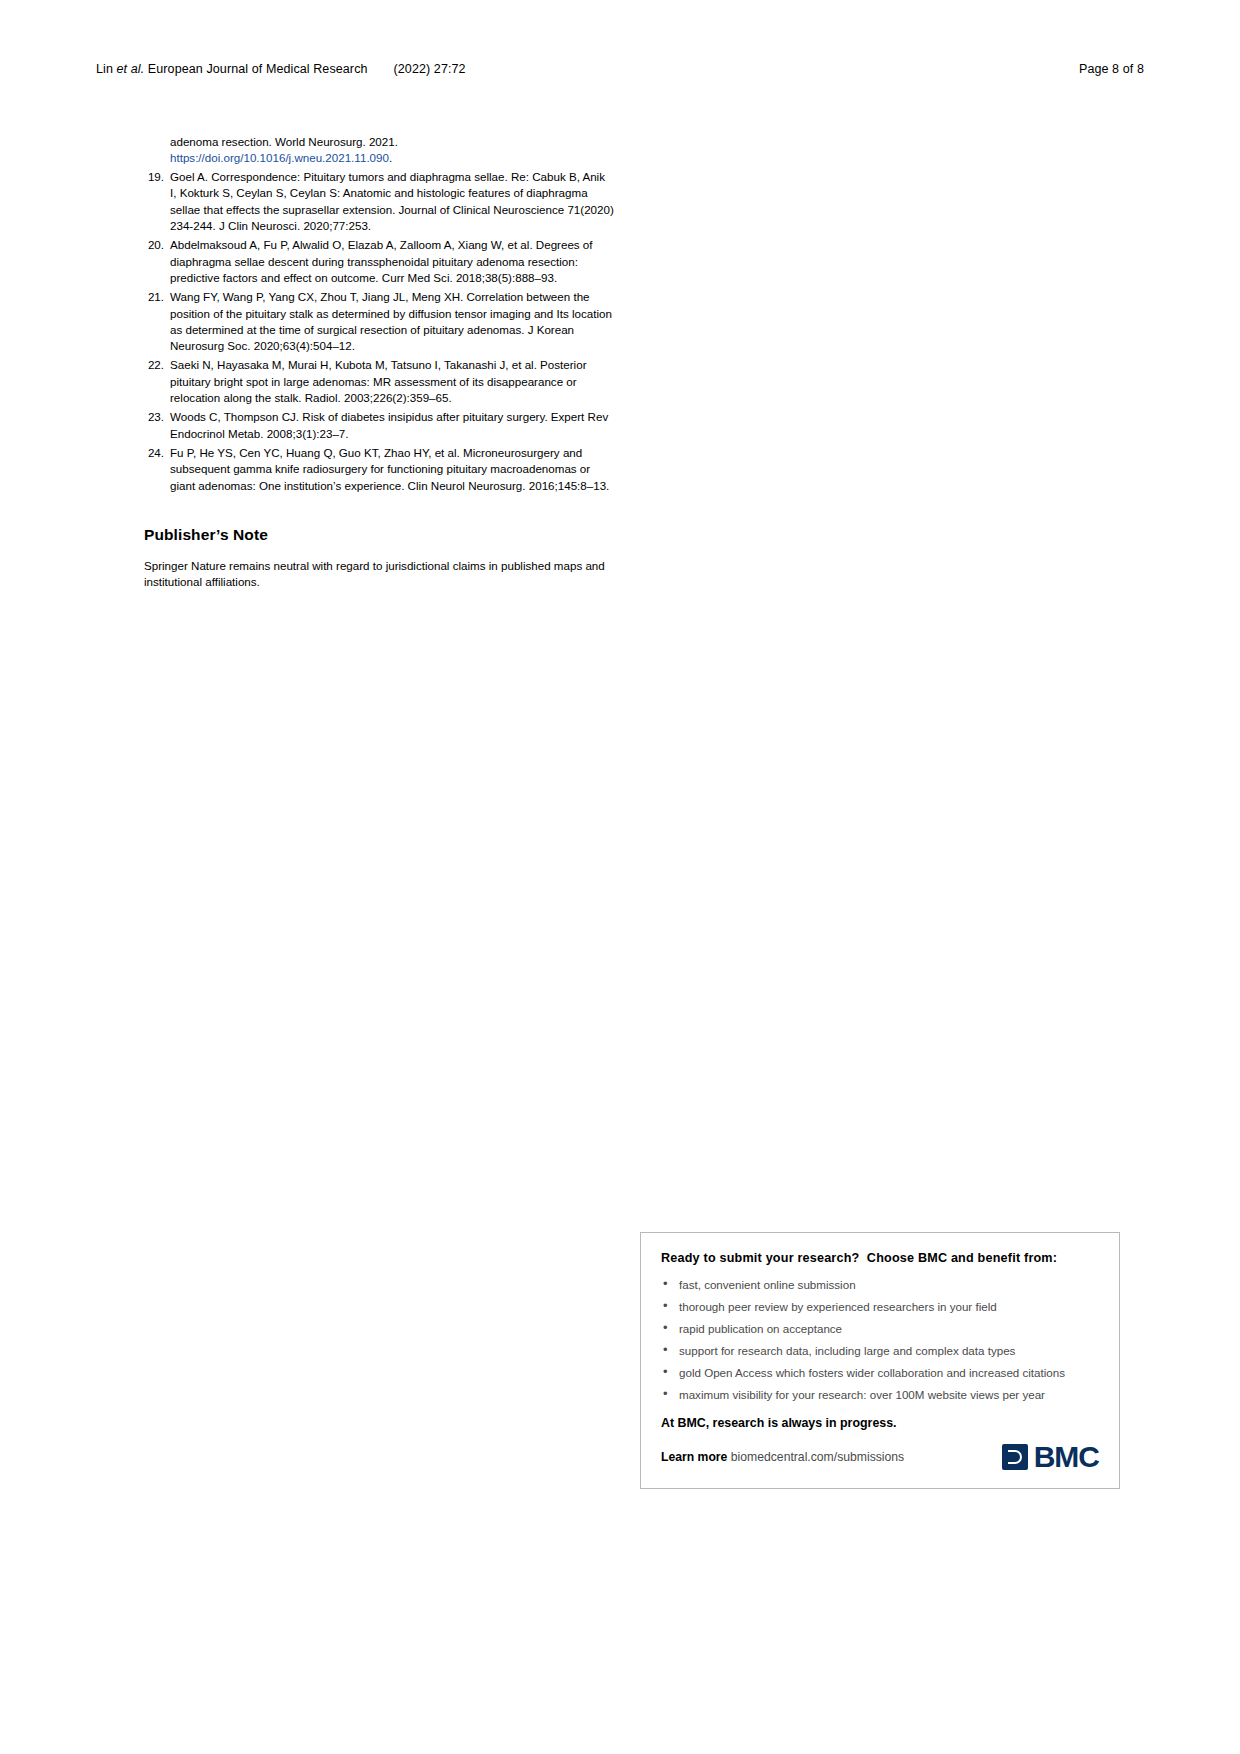Lin et al. European Journal of Medical Research(2022) 27:72
Page 8 of 8
adenoma resection. World Neurosurg. 2021. https://doi.org/10.1016/j.wneu.2021.11.090.
19. Goel A. Correspondence: Pituitary tumors and diaphragma sellae. Re: Cabuk B, Anik I, Kokturk S, Ceylan S, Ceylan S: Anatomic and histologic features of diaphragma sellae that effects the suprasellar extension. Journal of Clinical Neuroscience 71(2020) 234-244. J Clin Neurosci. 2020;77:253.
20. Abdelmaksoud A, Fu P, Alwalid O, Elazab A, Zalloom A, Xiang W, et al. Degrees of diaphragma sellae descent during transsphenoidal pituitary adenoma resection: predictive factors and effect on outcome. Curr Med Sci. 2018;38(5):888–93.
21. Wang FY, Wang P, Yang CX, Zhou T, Jiang JL, Meng XH. Correlation between the position of the pituitary stalk as determined by diffusion tensor imaging and Its location as determined at the time of surgical resection of pituitary adenomas. J Korean Neurosurg Soc. 2020;63(4):504–12.
22. Saeki N, Hayasaka M, Murai H, Kubota M, Tatsuno I, Takanashi J, et al. Posterior pituitary bright spot in large adenomas: MR assessment of its disappearance or relocation along the stalk. Radiol. 2003;226(2):359–65.
23. Woods C, Thompson CJ. Risk of diabetes insipidus after pituitary surgery. Expert Rev Endocrinol Metab. 2008;3(1):23–7.
24. Fu P, He YS, Cen YC, Huang Q, Guo KT, Zhao HY, et al. Microneurosurgery and subsequent gamma knife radiosurgery for functioning pituitary macroadenomas or giant adenomas: One institution’s experience. Clin Neurol Neurosurg. 2016;145:8–13.
Publisher’s Note
Springer Nature remains neutral with regard to jurisdictional claims in published maps and institutional affiliations.
Ready to submit your research? Choose BMC and benefit from:
fast, convenient online submission
thorough peer review by experienced researchers in your field
rapid publication on acceptance
support for research data, including large and complex data types
gold Open Access which fosters wider collaboration and increased citations
maximum visibility for your research: over 100M website views per year
At BMC, research is always in progress.
Learn more biomedcentral.com/submissions
BMC